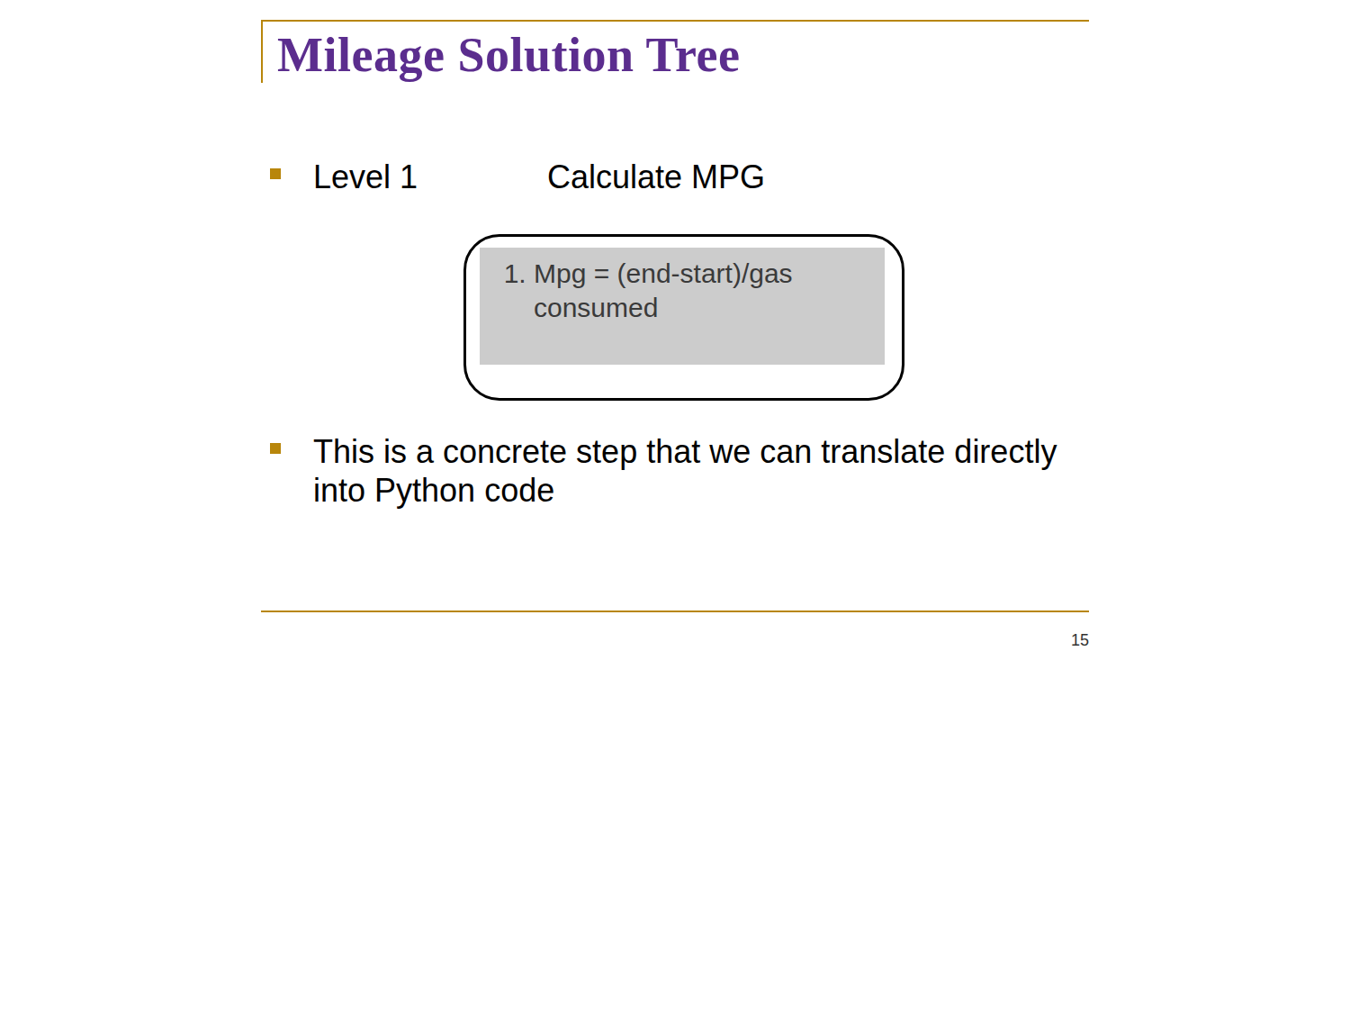Mileage Solution Tree
Level 1 Calculate MPG
Mpg = (end-start)/gas consumed
This is a concrete step that we can translate directly into Python code
15